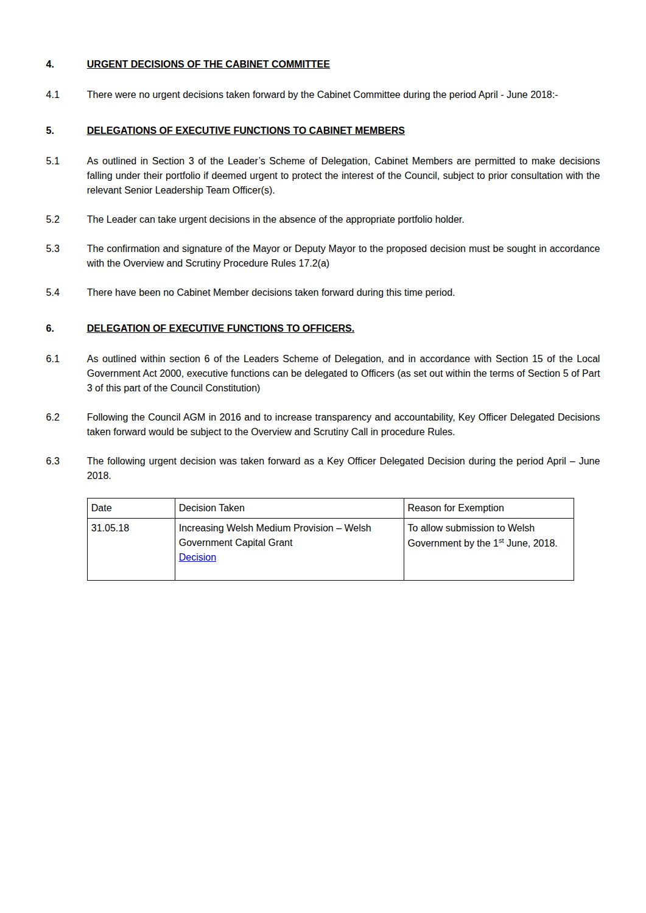4.
Urgent Decisions of the Cabinet Committee
4.1
There were no urgent decisions taken forward by the Cabinet Committee during the period April - June 2018:-
5.
Delegations of Executive Functions to Cabinet Members
5.1
As outlined in Section 3 of the Leader’s Scheme of Delegation, Cabinet Members are permitted to make decisions falling under their portfolio if deemed urgent to protect the interest of the Council, subject to prior consultation with the relevant Senior Leadership Team Officer(s).
5.2
The Leader can take urgent decisions in the absence of the appropriate portfolio holder.
5.3
The confirmation and signature of the Mayor or Deputy Mayor to the proposed decision must be sought in accordance with the Overview and Scrutiny Procedure Rules 17.2(a)
5.4
There have been no Cabinet Member decisions taken forward during this time period.
6.
Delegation of Executive Functions to Officers.
6.1
As outlined within section 6 of the Leaders Scheme of Delegation, and in accordance with Section 15 of the Local Government Act 2000, executive functions can be delegated to Officers (as set out within the terms of Section 5 of Part 3 of this part of the Council Constitution)
6.2
Following the Council AGM in 2016 and to increase transparency and accountability, Key Officer Delegated Decisions taken forward would be subject to the Overview and Scrutiny Call in procedure Rules.
6.3
The following urgent decision was taken forward as a Key Officer Delegated Decision during the period April – June 2018.
| Date | Decision Taken | Reason for Exemption |
| --- | --- | --- |
| 31.05.18 | Increasing Welsh Medium Provision – Welsh Government Capital Grant Decision | To allow submission to Welsh Government by the 1 st June, 2018. |